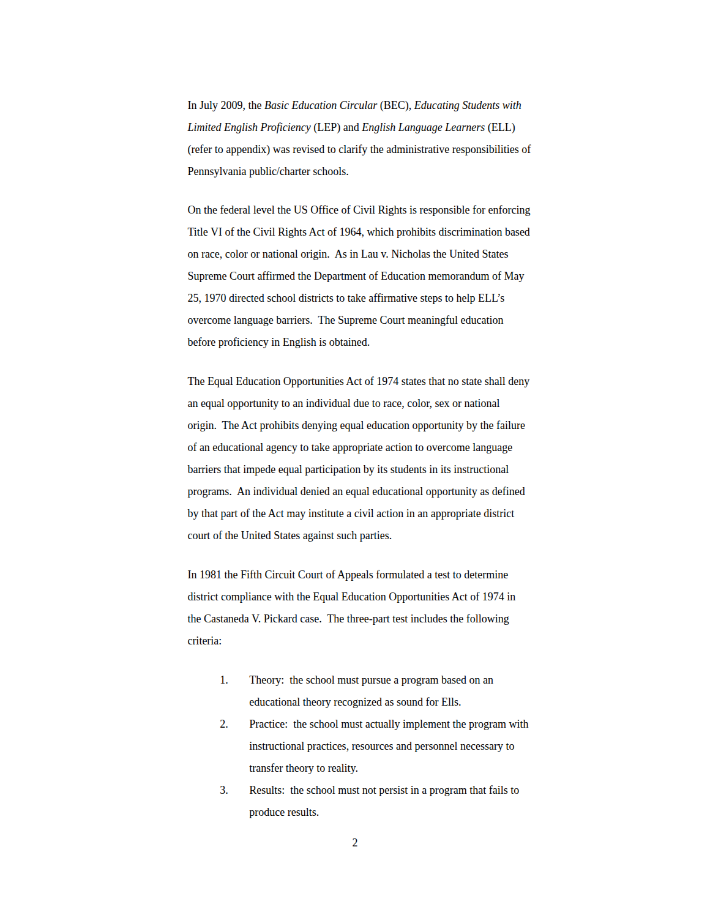In July 2009, the Basic Education Circular (BEC), Educating Students with Limited English Proficiency (LEP) and English Language Learners (ELL) (refer to appendix) was revised to clarify the administrative responsibilities of Pennsylvania public/charter schools.
On the federal level the US Office of Civil Rights is responsible for enforcing Title VI of the Civil Rights Act of 1964, which prohibits discrimination based on race, color or national origin. As in Lau v. Nicholas the United States Supreme Court affirmed the Department of Education memorandum of May 25, 1970 directed school districts to take affirmative steps to help ELL’s overcome language barriers. The Supreme Court meaningful education before proficiency in English is obtained.
The Equal Education Opportunities Act of 1974 states that no state shall deny an equal opportunity to an individual due to race, color, sex or national origin. The Act prohibits denying equal education opportunity by the failure of an educational agency to take appropriate action to overcome language barriers that impede equal participation by its students in its instructional programs. An individual denied an equal educational opportunity as defined by that part of the Act may institute a civil action in an appropriate district court of the United States against such parties.
In 1981 the Fifth Circuit Court of Appeals formulated a test to determine district compliance with the Equal Education Opportunities Act of 1974 in the Castaneda V. Pickard case. The three-part test includes the following criteria:
1. Theory: the school must pursue a program based on an educational theory recognized as sound for Ells.
2. Practice: the school must actually implement the program with instructional practices, resources and personnel necessary to transfer theory to reality.
3. Results: the school must not persist in a program that fails to produce results.
2